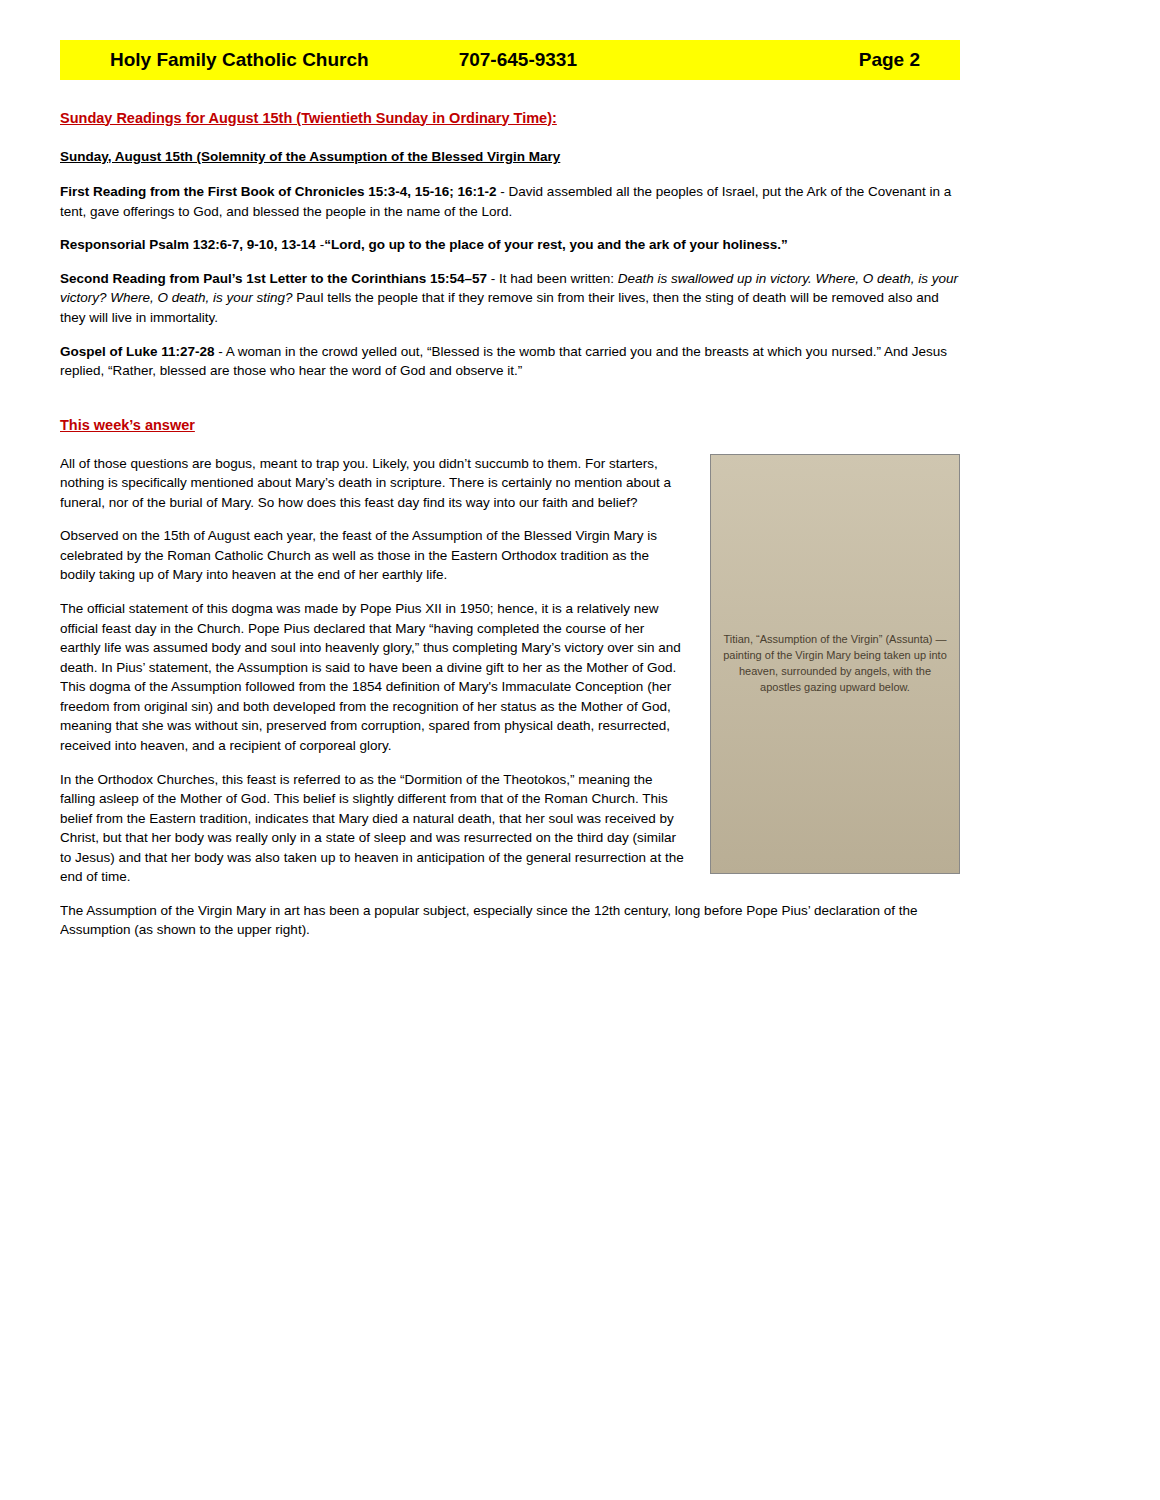Holy Family Catholic Church 707-645-9331 Page 2
Sunday Readings for August 15th (Twientieth Sunday in Ordinary Time):
Sunday, August 15th (Solemnity of the Assumption of the Blessed Virgin Mary
First Reading from the First Book of Chronicles 15:3-4, 15-16; 16:1-2 - David assembled all the peoples of Israel, put the Ark of the Covenant in a tent, gave offerings to God, and blessed the people in the name of the Lord.
Responsorial Psalm 132:6-7, 9-10, 13-14 -“Lord, go up to the place of your rest, you and the ark of your holiness.”
Second Reading from Paul’s 1st Letter to the Corinthians 15:54–57 - It had been written: Death is swallowed up in victory. Where, O death, is your victory? Where, O death, is your sting? Paul tells the people that if they remove sin from their lives, then the sting of death will be removed also and they will live in immortality.
Gospel of Luke 11:27-28 - A woman in the crowd yelled out, “Blessed is the womb that carried you and the breasts at which you nursed.” And Jesus replied, “Rather, blessed are those who hear the word of God and observe it.”
This week’s answer
Titian, “Assumption of the Virgin” (Assunta) — painting of the Virgin Mary being taken up into heaven, surrounded by angels, with the apostles gazing upward below.
All of those questions are bogus, meant to trap you. Likely, you didn’t succumb to them. For starters, nothing is specifically mentioned about Mary’s death in scripture. There is certainly no mention about a funeral, nor of the burial of Mary. So how does this feast day find its way into our faith and belief?
Observed on the 15th of August each year, the feast of the Assumption of the Blessed Virgin Mary is celebrated by the Roman Catholic Church as well as those in the Eastern Orthodox tradition as the bodily taking up of Mary into heaven at the end of her earthly life.
The official statement of this dogma was made by Pope Pius XII in 1950; hence, it is a relatively new official feast day in the Church. Pope Pius declared that Mary “having completed the course of her earthly life was assumed body and soul into heavenly glory,” thus completing Mary’s victory over sin and death. In Pius’ statement, the Assumption is said to have been a divine gift to her as the Mother of God. This dogma of the Assumption followed from the 1854 definition of Mary's Immaculate Conception (her freedom from original sin) and both developed from the recognition of her status as the Mother of God, meaning that she was without sin, preserved from corruption, spared from physical death, resurrected, received into heaven, and a recipient of corporeal glory.
In the Orthodox Churches, this feast is referred to as the “Dormition of the Theotokos,” meaning the falling asleep of the Mother of God. This belief is slightly different from that of the Roman Church. This belief from the Eastern tradition, indicates that Mary died a natural death, that her soul was received by Christ, but that her body was really only in a state of sleep and was resurrected on the third day (similar to Jesus) and that her body was also taken up to heaven in anticipation of the general resurrection at the end of time.
The Assumption of the Virgin Mary in art has been a popular subject, especially since the 12th century, long before Pope Pius’ declaration of the Assumption (as shown to the upper right).